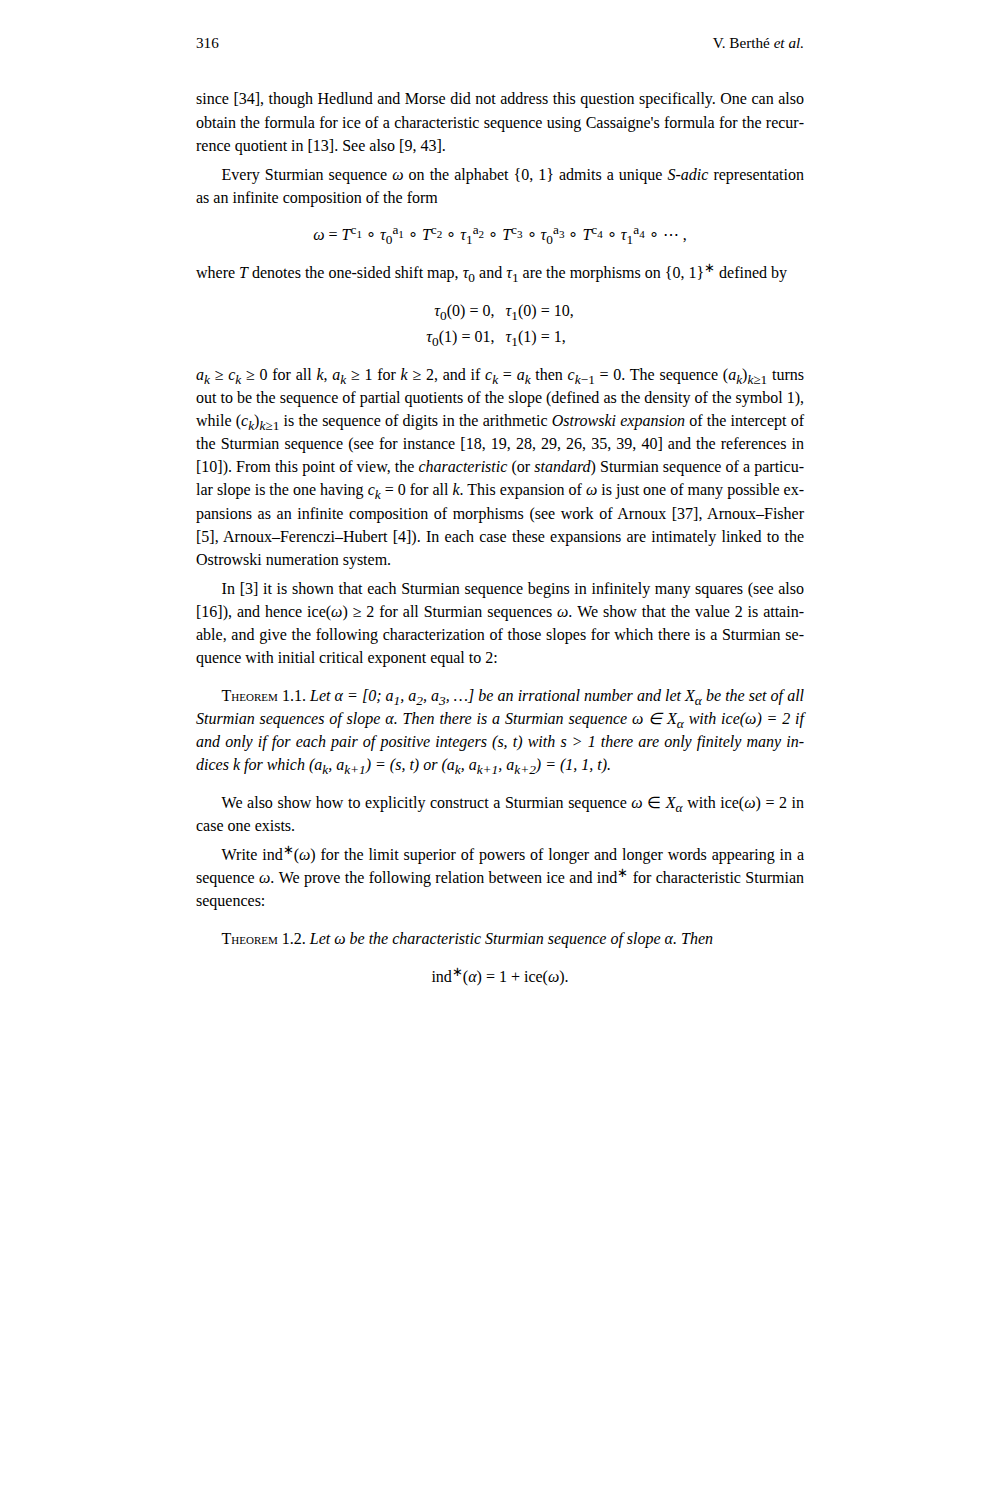316 V. Berthé et al.
since [34], though Hedlund and Morse did not address this question specifically. One can also obtain the formula for ice of a characteristic sequence using Cassaigne's formula for the recurrence quotient in [13]. See also [9, 43].
Every Sturmian sequence ω on the alphabet {0, 1} admits a unique S-adic representation as an infinite composition of the form
ω = Tc1 ∘ τ0a1 ∘ Tc2 ∘ τ1a2 ∘ Tc3 ∘ τ0a3 ∘ Tc4 ∘ τ1a4 ∘ ⋯ ,
where T denotes the one-sided shift map, τ0 and τ1 are the morphisms on {0, 1}∗ defined by
| τ 0 (0) = 0, | τ 1 (0) = 10, |
| τ 0 (1) = 01, | τ 1 (1) = 1, |
ak ≥ ck ≥ 0 for all k, ak ≥ 1 for k ≥ 2, and if ck = ak then ck−1 = 0. The sequence (ak)k≥1 turns out to be the sequence of partial quotients of the slope (defined as the density of the symbol 1), while (ck)k≥1 is the sequence of digits in the arithmetic Ostrowski expansion of the intercept of the Sturmian sequence (see for instance [18, 19, 28, 29, 26, 35, 39, 40] and the references in [10]). From this point of view, the characteristic (or standard) Sturmian sequence of a particular slope is the one having ck = 0 for all k. This expansion of ω is just one of many possible expansions as an infinite composition of morphisms (see work of Arnoux [37], Arnoux–Fisher [5], Arnoux–Ferenczi–Hubert [4]). In each case these expansions are intimately linked to the Ostrowski numeration system.
In [3] it is shown that each Sturmian sequence begins in infinitely many squares (see also [16]), and hence ice(ω) ≥ 2 for all Sturmian sequences ω. We show that the value 2 is attainable, and give the following characterization of those slopes for which there is a Sturmian sequence with initial critical exponent equal to 2:
Theorem 1.1. Let α = [0; a1, a2, a3, …] be an irrational number and let Xα be the set of all Sturmian sequences of slope α. Then there is a Sturmian sequence ω ∈ Xα with ice(ω) = 2 if and only if for each pair of positive integers (s, t) with s > 1 there are only finitely many indices k for which (ak, ak+1) = (s, t) or (ak, ak+1, ak+2) = (1, 1, t).
We also show how to explicitly construct a Sturmian sequence ω ∈ Xα with ice(ω) = 2 in case one exists.
Write ind∗(ω) for the limit superior of powers of longer and longer words appearing in a sequence ω. We prove the following relation between ice and ind∗ for characteristic Sturmian sequences:
Theorem 1.2. Let ω be the characteristic Sturmian sequence of slope α. Then
ind∗(α) = 1 + ice(ω).